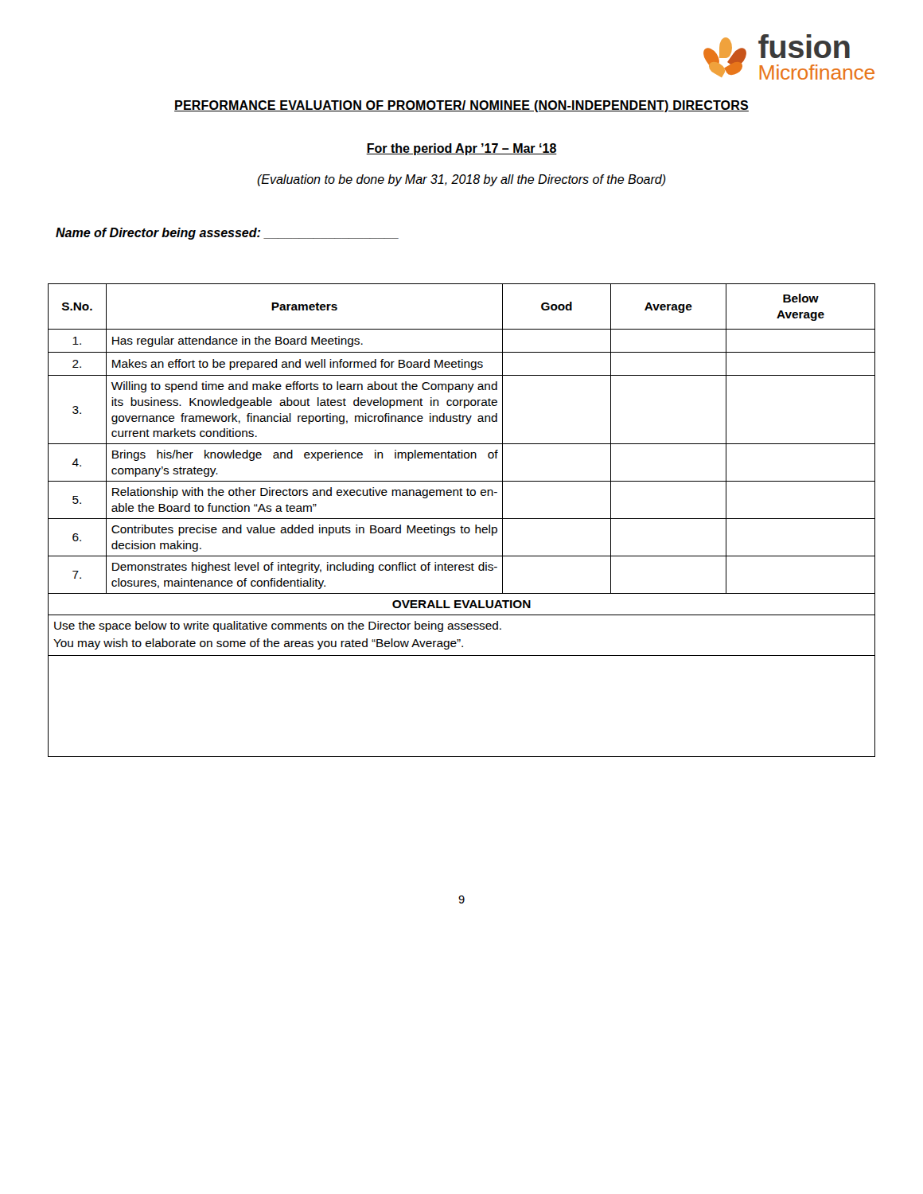fusion Microfinance
PERFORMANCE EVALUATION OF PROMOTER/ NOMINEE (NON-INDEPENDENT) DIRECTORS
For the period Apr ’17 – Mar ‘18
(Evaluation to be done by Mar 31, 2018 by all the Directors of the Board)
Name of Director being assessed: ___________________
| S.No. | Parameters | Good | Average | Below Average |
| --- | --- | --- | --- | --- |
| 1. | Has regular attendance in the Board Meetings. | | | |
| 2. | Makes an effort to be prepared and well informed for Board Meetings | | | |
| 3. | Willing to spend time and make efforts to learn about the Company and its business. Knowledgeable about latest development in corporate governance framework, financial reporting, microfinance industry and current markets conditions. | | | |
| 4. | Brings his/her knowledge and experience in implementation of company’s strategy. | | | |
| 5. | Relationship with the other Directors and executive management to enable the Board to function “As a team” | | | |
| 6. | Contributes precise and value added inputs in Board Meetings to help decision making. | | | |
| 7. | Demonstrates highest level of integrity, including conflict of interest disclosures, maintenance of confidentiality. | | | |
| OVERALL EVALUATION |
| Use the space below to write qualitative comments on the Director being assessed. You may wish to elaborate on some of the areas you rated “Below Average”. |
9